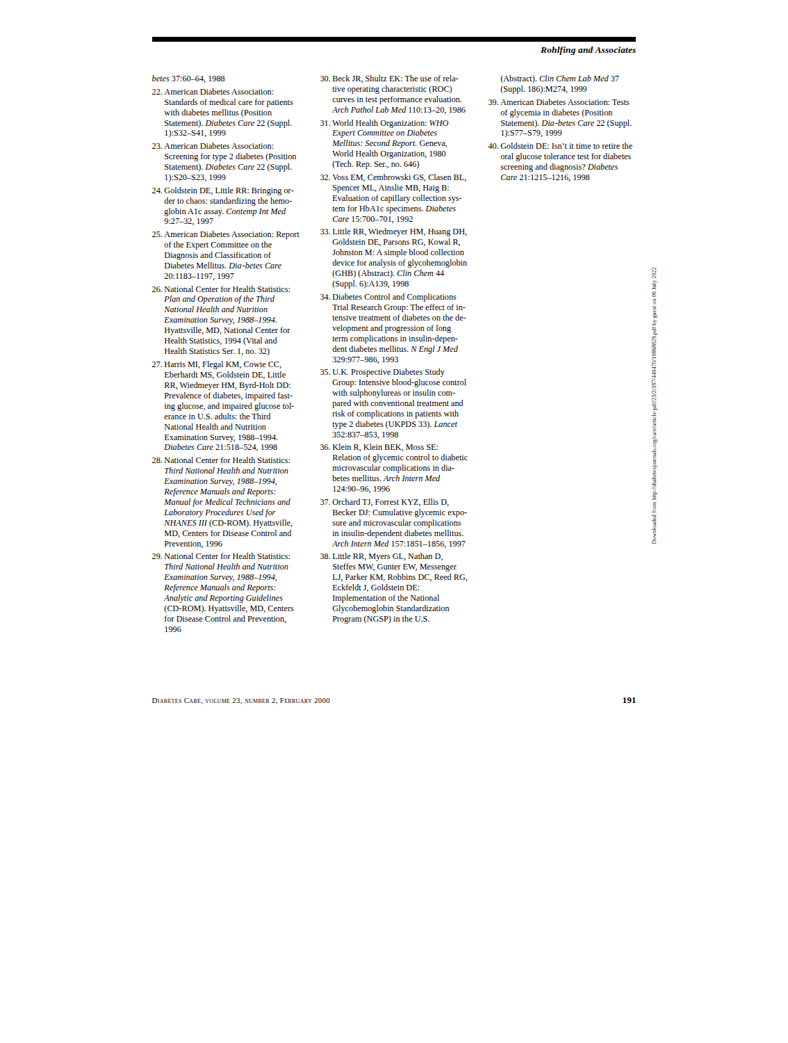Rohlfing and Associates
betes 37:60–64, 1988
22. American Diabetes Association: Standards of medical care for patients with diabetes mellitus (Position Statement). Diabetes Care 22 (Suppl. 1):S32–S41, 1999
23. American Diabetes Association: Screening for type 2 diabetes (Position Statement). Diabetes Care 22 (Suppl. 1):S20–S23, 1999
24. Goldstein DE, Little RR: Bringing order to chaos: standardizing the hemoglobin A1c assay. Contemp Int Med 9:27–32, 1997
25. American Diabetes Association: Report of the Expert Committee on the Diagnosis and Classification of Diabetes Mellitus. Dia -betes Care 20:1183–1197, 1997
26. National Center for Health Statistics: Plan and Operation of the Third National Health and Nutrition Examination Survey, 1988–1994. Hyattsville, MD, National Center for Health Statistics, 1994 (Vital and Health Statistics Ser. 1, no. 32)
27. Harris MI, Flegal KM, Cowie CC, Eberhardt MS, Goldstein DE, Little RR, Wiedmeyer HM, Byrd-Holt DD: Prevalence of diabetes, impaired fasting glucose, and impaired glucose tolerance in U.S. adults: the Third National Health and Nutrition Examination Survey, 1988–1994. Diabetes Care 21:518–524, 1998
28. National Center for Health Statistics: Third National Health and Nutrition Examination Survey, 1988–1994, Reference Manuals and Reports: Manual for Medical Technicians and Laboratory Procedures Used for NHANES III (CD-ROM). Hyattsville, MD, Centers for Disease Control and Prevention, 1996
29. National Center for Health Statistics: Third National Health and Nutrition Examination Survey, 1988–1994, Reference Manuals and Reports: Analytic and Reporting Guidelines (CD-ROM). Hyattsville, MD, Centers for Disease Control and Prevention, 1996
30. Beck JR, Shultz EK: The use of relative operating characteristic (ROC) curves in test performance evaluation. Arch Pathol Lab Med 110:13–20, 1986
31. World Health Organization: WHO Expert Committee on Diabetes Mellitus: Second Report. Geneva, World Health Organization, 1980 (Tech. Rep. Ser., no. 646)
32. Voss EM, Cembrowski GS, Clasen BL, Spencer ML, Ainslie MB, Haig B: Evaluation of capillary collection system for HbA1c specimens. Diabetes Care 15:700–701, 1992
33. Little RR, Wiedmeyer HM, Huang DH, Goldstein DE, Parsons RG, Kowal R, Johnston M: A simple blood collection device for analysis of glycohemoglobin (GHB) (Abstract). Clin Chem 44 (Suppl. 6):A139, 1998
34. Diabetes Control and Complications Trial Research Group: The effect of intensive treatment of diabetes on the development and progression of long term complications in insulin-dependent diabetes mellitus. N Engl J Med 329:977–986, 1993
35. U.K. Prospective Diabetes Study Group: Intensive blood-glucose control with sulphonylureas or insulin compared with conventional treatment and risk of complications in patients with type 2 diabetes (UKPDS 33). Lancet 352:837–853, 1998
36. Klein R, Klein BEK, Moss SE: Relation of glycemic control to diabetic microvascular complications in diabetes mellitus. Arch Intern Med 124:90–96, 1996
37. Orchard TJ, Forrest KYZ, Ellis D, Becker DJ: Cumulative glycemic exposure and microvascular complications in insulin-dependent diabetes mellitus. Arch Intern Med 157:1851–1856, 1997
38. Little RR, Myers GL, Nathan D, Steffes MW, Gunter EW, Messenger LJ, Parker KM, Robbins DC, Reed RG, Eckfeldt J, Goldstein DE: Implementation of the National Glycohemoglobin Standardization Program (NGSP) in the U.S. (Abstract). Clin Chem Lab Med 37 (Suppl. 186):M274, 1999
39. American Diabetes Association: Tests of glycemia in diabetes (Position Statement). Dia -betes Care 22 (Suppl. 1):S77–S79, 1999
40. Goldstein DE: Isn’t it time to retire the oral glucose tolerance test for diabetes screening and diagnosis? Diabetes Care 21:1215–1216, 1998
Downloaded from http://diabetesjournals.org/care/article-pdf/23/2/187/449470/10868829.pdf by guest on 06 July 2022
Diabetes Care, volume 23, number 2, February 2000
191